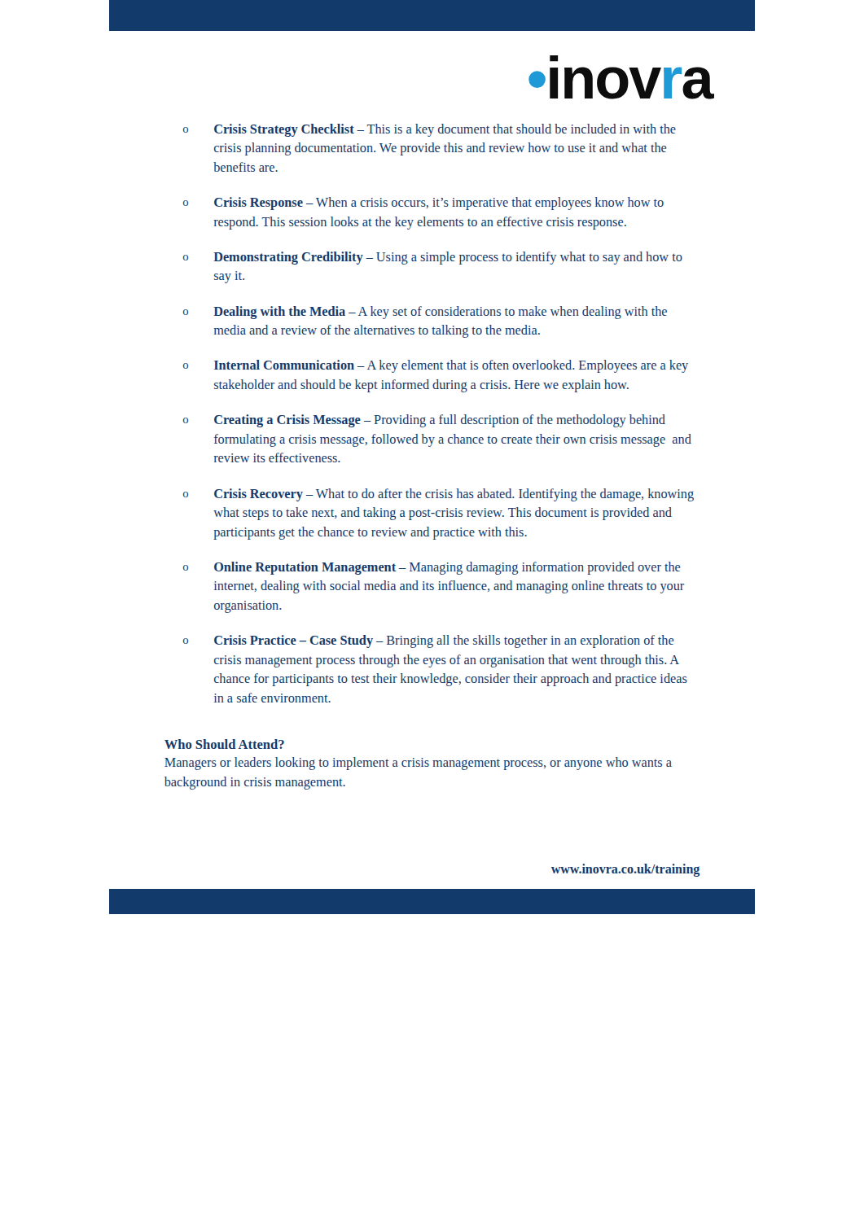•inovra
Crisis Strategy Checklist – This is a key document that should be included in with the crisis planning documentation. We provide this and review how to use it and what the benefits are.
Crisis Response – When a crisis occurs, it’s imperative that employees know how to respond. This session looks at the key elements to an effective crisis response.
Demonstrating Credibility – Using a simple process to identify what to say and how to say it.
Dealing with the Media – A key set of considerations to make when dealing with the media and a review of the alternatives to talking to the media.
Internal Communication – A key element that is often overlooked. Employees are a key stakeholder and should be kept informed during a crisis. Here we explain how.
Creating a Crisis Message – Providing a full description of the methodology behind formulating a crisis message, followed by a chance to create their own crisis message and review its effectiveness.
Crisis Recovery – What to do after the crisis has abated. Identifying the damage, knowing what steps to take next, and taking a post-crisis review. This document is provided and participants get the chance to review and practice with this.
Online Reputation Management – Managing damaging information provided over the internet, dealing with social media and its influence, and managing online threats to your organisation.
Crisis Practice – Case Study – Bringing all the skills together in an exploration of the crisis management process through the eyes of an organisation that went through this. A chance for participants to test their knowledge, consider their approach and practice ideas in a safe environment.
Who Should Attend?
Managers or leaders looking to implement a crisis management process, or anyone who wants a background in crisis management.
www.inovra.co.uk/training